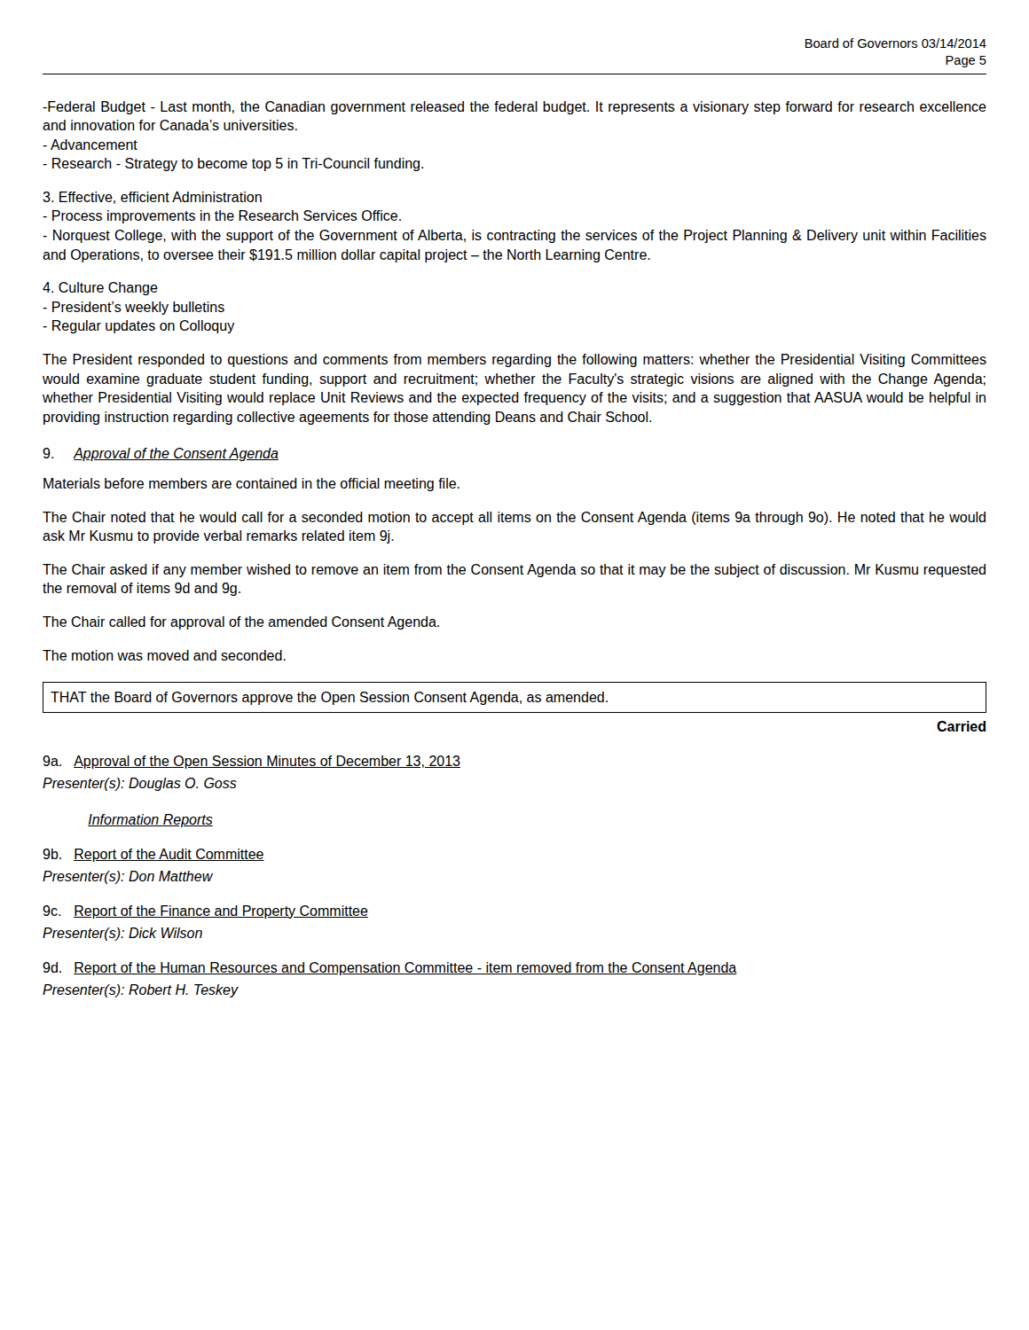Board of Governors 03/14/2014
Page 5
-Federal Budget - Last month, the Canadian government released the federal budget. It represents a visionary step forward for research excellence and innovation for Canada’s universities.
- Advancement
- Research - Strategy to become top 5 in Tri-Council funding.
3. Effective, efficient Administration
- Process improvements in the Research Services Office.
- Norquest College, with the support of the Government of Alberta, is contracting the services of the Project Planning & Delivery unit within Facilities and Operations, to oversee their $191.5 million dollar capital project – the North Learning Centre.
4. Culture Change
- President’s weekly bulletins
- Regular updates on Colloquy
The President responded to questions and comments from members regarding the following matters: whether the Presidential Visiting Committees would examine graduate student funding, support and recruitment; whether the Faculty's strategic visions are aligned with the Change Agenda; whether Presidential Visiting would replace Unit Reviews and the expected frequency of the visits; and a suggestion that AASUA would be helpful in providing instruction regarding collective ageements for those attending Deans and Chair School.
9. Approval of the Consent Agenda
Materials before members are contained in the official meeting file.
The Chair noted that he would call for a seconded motion to accept all items on the Consent Agenda (items 9a through 9o). He noted that he would ask Mr Kusmu to provide verbal remarks related item 9j.
The Chair asked if any member wished to remove an item from the Consent Agenda so that it may be the subject of discussion. Mr Kusmu requested the removal of items 9d and 9g.
The Chair called for approval of the amended Consent Agenda.
The motion was moved and seconded.
THAT the Board of Governors approve the Open Session Consent Agenda, as amended.
Carried
9a. Approval of the Open Session Minutes of December 13, 2013
Presenter(s): Douglas O. Goss
Information Reports
9b. Report of the Audit Committee
Presenter(s): Don Matthew
9c. Report of the Finance and Property Committee
Presenter(s): Dick Wilson
9d. Report of the Human Resources and Compensation Committee - item removed from the Consent Agenda
Presenter(s): Robert H. Teskey